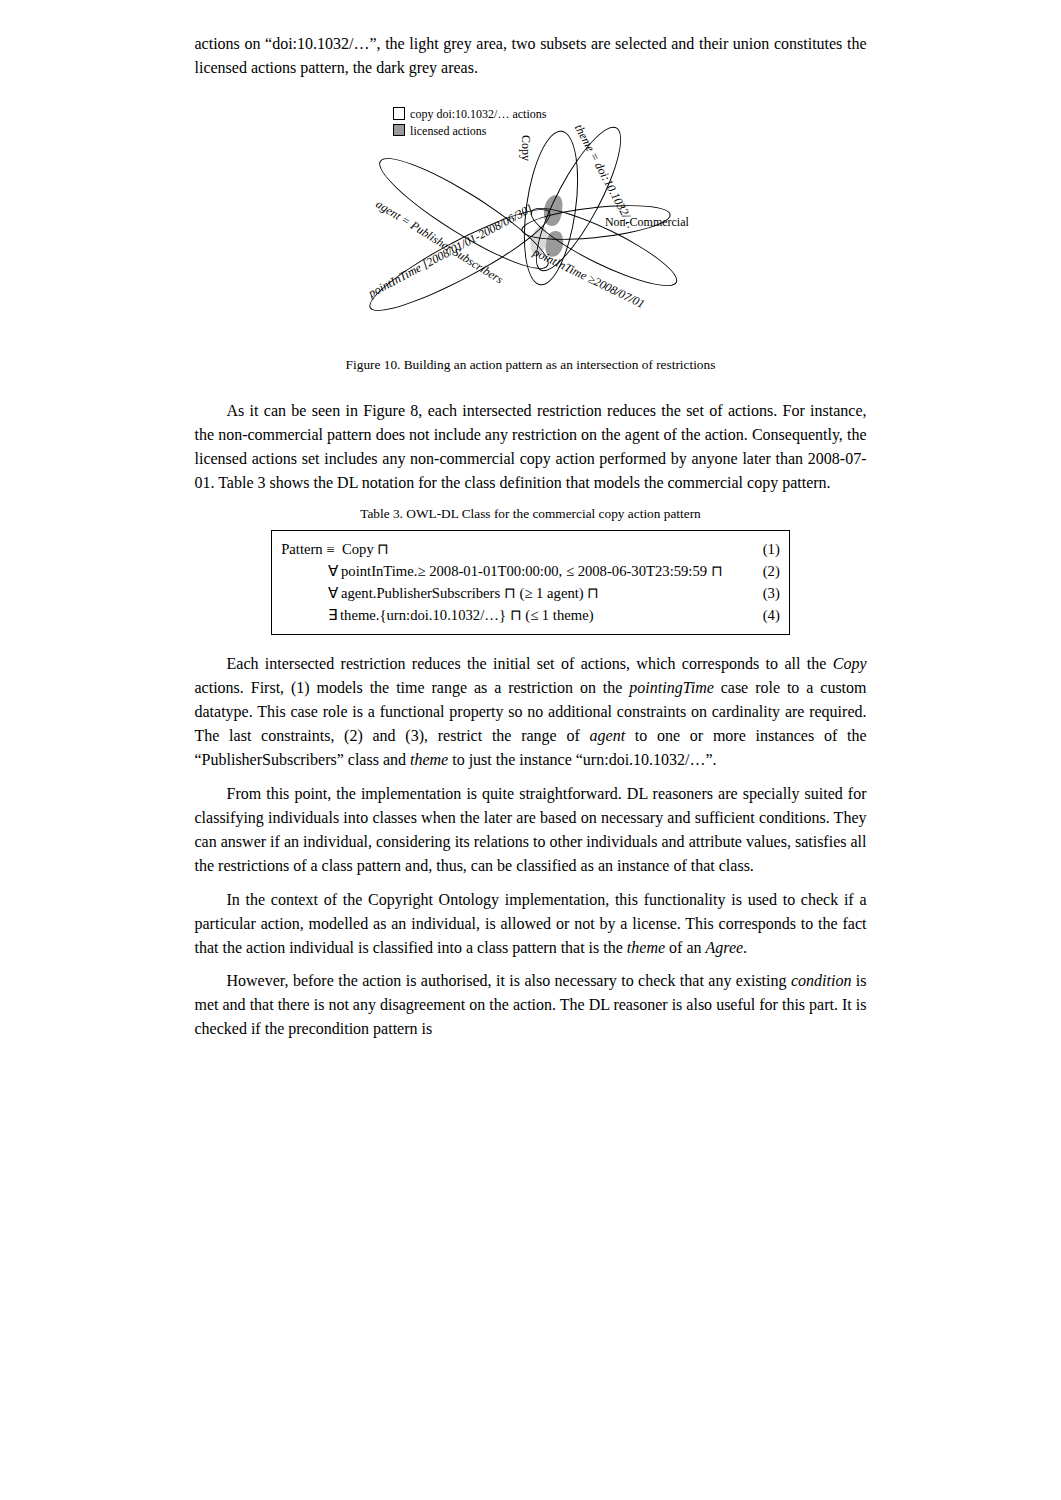actions on “doi:10.1032/…”, the light grey area, two subsets are selected and their union constitutes the licensed actions pattern, the dark grey areas.
copy doi:10.1032/… actions
licensed actions
Copy
theme = doi:10.1032/…
agent = Publisher Subscribers
Non-Commercial
pointInTime [2008/01/01-2008/06/30]
pointInTime ≥2008/07/01
Figure 10. Building an action pattern as an intersection of restrictions
As it can be seen in Figure 8, each intersected restriction reduces the set of actions. For instance, the non-commercial pattern does not include any restriction on the agent of the action. Consequently, the licensed actions set includes any non-commercial copy action performed by anyone later than 2008-07-01. Table 3 shows the DL notation for the class definition that models the commercial copy pattern.
Table 3. OWL-DL Class for the commercial copy action pattern
Pattern ≡ Copy ⊓
(1)
∀ pointInTime.≥ 2008-01-01T00:00:00, ≤ 2008-06-30T23:59:59 ⊓
(2)
∀ agent.PublisherSubscribers ⊓ (≥ 1 agent) ⊓
(3)
∃ theme.{urn:doi.10.1032/…} ⊓ (≤ 1 theme)
(4)
Each intersected restriction reduces the initial set of actions, which corresponds to all the Copy actions. First, (1) models the time range as a restriction on the pointingTime case role to a custom datatype. This case role is a functional property so no additional constraints on cardinality are required. The last constraints, (2) and (3), restrict the range of agent to one or more instances of the “PublisherSubscribers” class and theme to just the instance “urn:doi.10.1032/…”.
From this point, the implementation is quite straightforward. DL reasoners are specially suited for classifying individuals into classes when the later are based on necessary and sufficient conditions. They can answer if an individual, considering its relations to other individuals and attribute values, satisfies all the restrictions of a class pattern and, thus, can be classified as an instance of that class.
In the context of the Copyright Ontology implementation, this functionality is used to check if a particular action, modelled as an individual, is allowed or not by a license. This corresponds to the fact that the action individual is classified into a class pattern that is the theme of an Agree.
However, before the action is authorised, it is also necessary to check that any existing condition is met and that there is not any disagreement on the action. The DL reasoner is also useful for this part. It is checked if the precondition pattern is